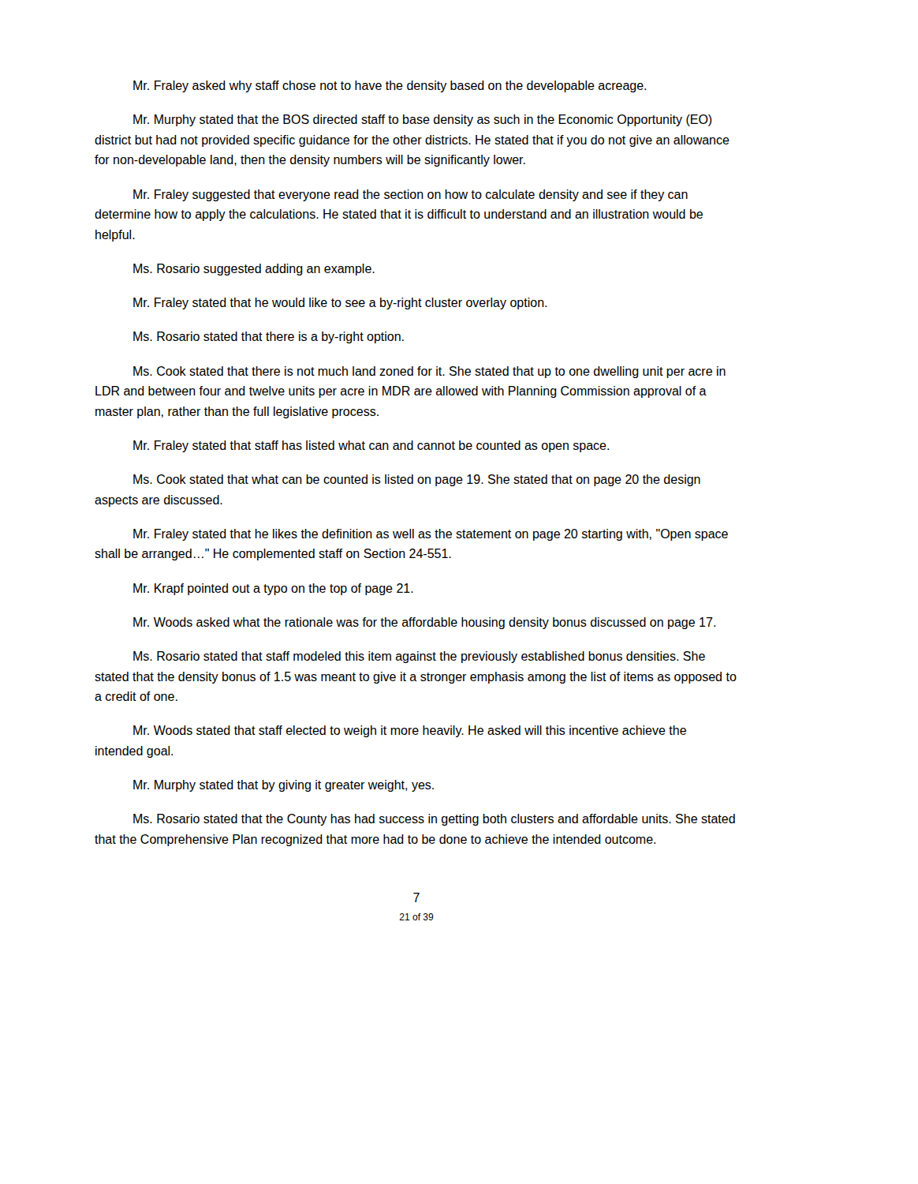Mr. Fraley asked why staff chose not to have the density based on the developable acreage.
Mr. Murphy stated that the BOS directed staff to base density as such in the Economic Opportunity (EO) district but had not provided specific guidance for the other districts. He stated that if you do not give an allowance for non-developable land, then the density numbers will be significantly lower.
Mr. Fraley suggested that everyone read the section on how to calculate density and see if they can determine how to apply the calculations. He stated that it is difficult to understand and an illustration would be helpful.
Ms. Rosario suggested adding an example.
Mr. Fraley stated that he would like to see a by-right cluster overlay option.
Ms. Rosario stated that there is a by-right option.
Ms. Cook stated that there is not much land zoned for it. She stated that up to one dwelling unit per acre in LDR and between four and twelve units per acre in MDR are allowed with Planning Commission approval of a master plan, rather than the full legislative process.
Mr. Fraley stated that staff has listed what can and cannot be counted as open space.
Ms. Cook stated that what can be counted is listed on page 19. She stated that on page 20 the design aspects are discussed.
Mr. Fraley stated that he likes the definition as well as the statement on page 20 starting with, "Open space shall be arranged…" He complemented staff on Section 24-551.
Mr. Krapf pointed out a typo on the top of page 21.
Mr. Woods asked what the rationale was for the affordable housing density bonus discussed on page 17.
Ms. Rosario stated that staff modeled this item against the previously established bonus densities. She stated that the density bonus of 1.5 was meant to give it a stronger emphasis among the list of items as opposed to a credit of one.
Mr. Woods stated that staff elected to weigh it more heavily. He asked will this incentive achieve the intended goal.
Mr. Murphy stated that by giving it greater weight, yes.
Ms. Rosario stated that the County has had success in getting both clusters and affordable units. She stated that the Comprehensive Plan recognized that more had to be done to achieve the intended outcome.
7
21 of 39